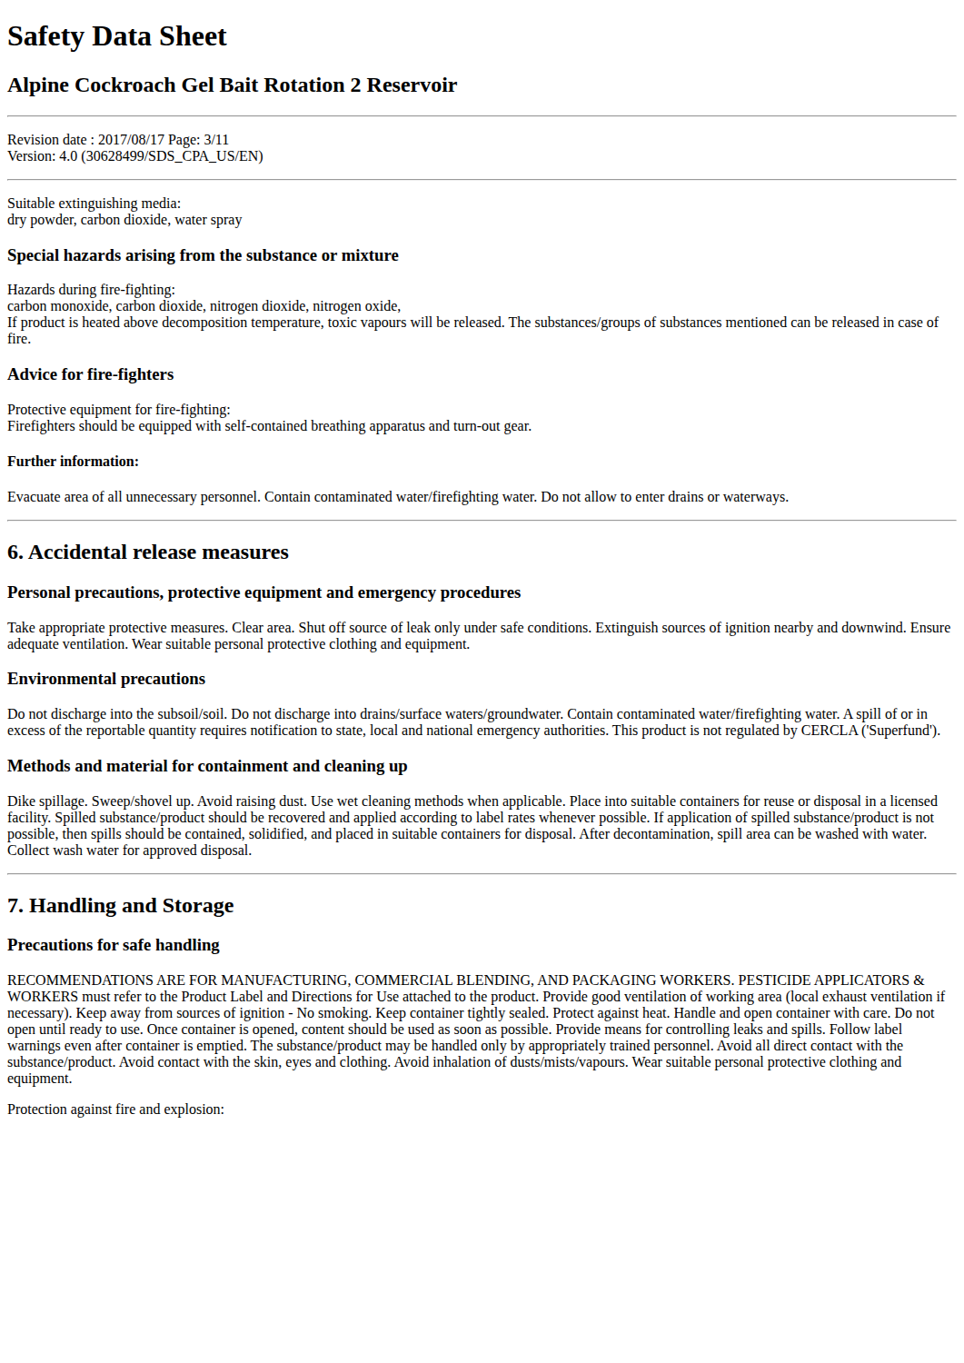Safety Data Sheet
Alpine Cockroach Gel Bait Rotation 2 Reservoir
Revision date : 2017/08/17 Page: 3/11
Version: 4.0 (30628499/SDS_CPA_US/EN)
Suitable extinguishing media:
dry powder, carbon dioxide, water spray
Special hazards arising from the substance or mixture
Hazards during fire-fighting:
carbon monoxide, carbon dioxide, nitrogen dioxide, nitrogen oxide,
If product is heated above decomposition temperature, toxic vapours will be released. The substances/groups of substances mentioned can be released in case of fire.
Advice for fire-fighters
Protective equipment for fire-fighting:
Firefighters should be equipped with self-contained breathing apparatus and turn-out gear.
Further information:
Evacuate area of all unnecessary personnel. Contain contaminated water/firefighting water. Do not allow to enter drains or waterways.
6. Accidental release measures
Personal precautions, protective equipment and emergency procedures
Take appropriate protective measures. Clear area. Shut off source of leak only under safe conditions. Extinguish sources of ignition nearby and downwind. Ensure adequate ventilation. Wear suitable personal protective clothing and equipment.
Environmental precautions
Do not discharge into the subsoil/soil. Do not discharge into drains/surface waters/groundwater. Contain contaminated water/firefighting water. A spill of or in excess of the reportable quantity requires notification to state, local and national emergency authorities. This product is not regulated by CERCLA ('Superfund').
Methods and material for containment and cleaning up
Dike spillage. Sweep/shovel up. Avoid raising dust. Use wet cleaning methods when applicable. Place into suitable containers for reuse or disposal in a licensed facility. Spilled substance/product should be recovered and applied according to label rates whenever possible. If application of spilled substance/product is not possible, then spills should be contained, solidified, and placed in suitable containers for disposal. After decontamination, spill area can be washed with water. Collect wash water for approved disposal.
7. Handling and Storage
Precautions for safe handling
RECOMMENDATIONS ARE FOR MANUFACTURING, COMMERCIAL BLENDING, AND PACKAGING WORKERS. PESTICIDE APPLICATORS & WORKERS must refer to the Product Label and Directions for Use attached to the product. Provide good ventilation of working area (local exhaust ventilation if necessary). Keep away from sources of ignition - No smoking. Keep container tightly sealed. Protect against heat. Handle and open container with care. Do not open until ready to use. Once container is opened, content should be used as soon as possible. Provide means for controlling leaks and spills. Follow label warnings even after container is emptied. The substance/product may be handled only by appropriately trained personnel. Avoid all direct contact with the substance/product. Avoid contact with the skin, eyes and clothing. Avoid inhalation of dusts/mists/vapours. Wear suitable personal protective clothing and equipment.
Protection against fire and explosion: